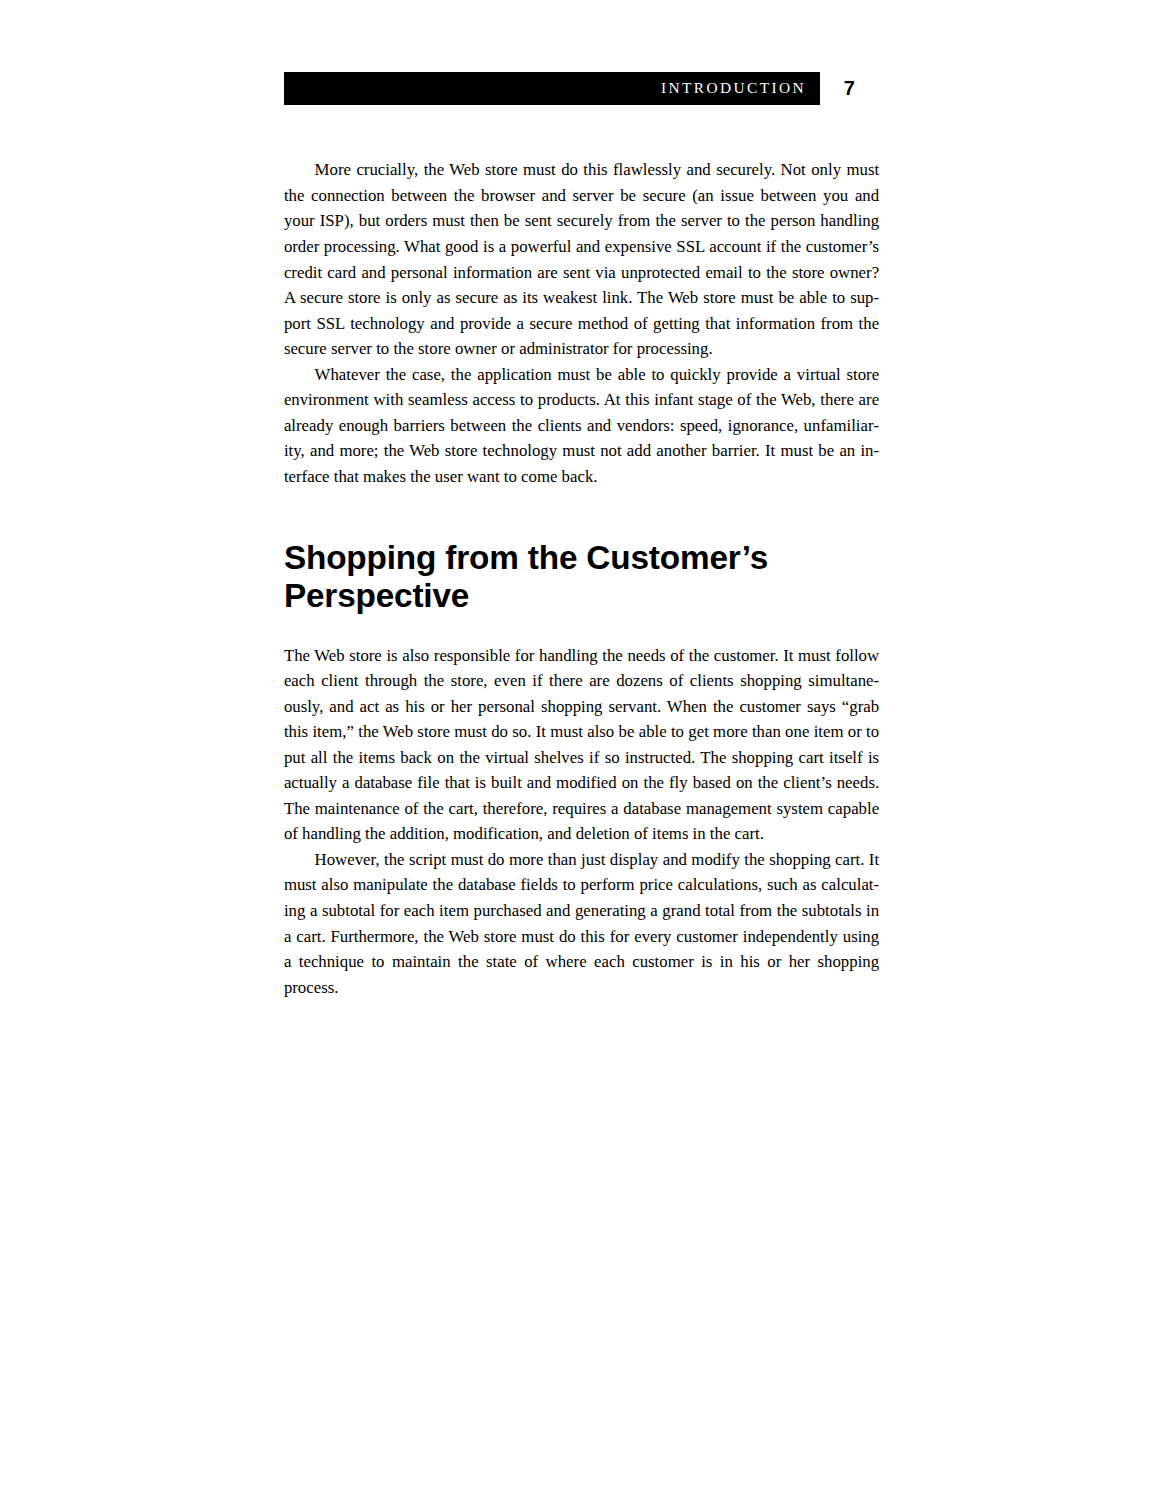Introduction
7
More crucially, the Web store must do this flawlessly and securely. Not only must the connection between the browser and server be secure (an issue between you and your ISP), but orders must then be sent securely from the server to the person handling order processing. What good is a powerful and expensive SSL account if the customer’s credit card and personal information are sent via unprotected email to the store owner? A secure store is only as secure as its weakest link. The Web store must be able to support SSL technology and provide a secure method of getting that information from the secure server to the store owner or administrator for processing.
Whatever the case, the application must be able to quickly provide a virtual store environment with seamless access to products. At this infant stage of the Web, there are already enough barriers between the clients and vendors: speed, ignorance, unfamiliarity, and more; the Web store technology must not add another barrier. It must be an interface that makes the user want to come back.
Shopping from the Customer’s Perspective
The Web store is also responsible for handling the needs of the customer. It must follow each client through the store, even if there are dozens of clients shopping simultaneously, and act as his or her personal shopping servant. When the customer says “grab this item,” the Web store must do so. It must also be able to get more than one item or to put all the items back on the virtual shelves if so instructed. The shopping cart itself is actually a database file that is built and modified on the fly based on the client’s needs. The maintenance of the cart, therefore, requires a database management system capable of handling the addition, modification, and deletion of items in the cart.
However, the script must do more than just display and modify the shopping cart. It must also manipulate the database fields to perform price calculations, such as calculating a subtotal for each item purchased and generating a grand total from the subtotals in a cart. Furthermore, the Web store must do this for every customer independently using a technique to maintain the state of where each customer is in his or her shopping process.